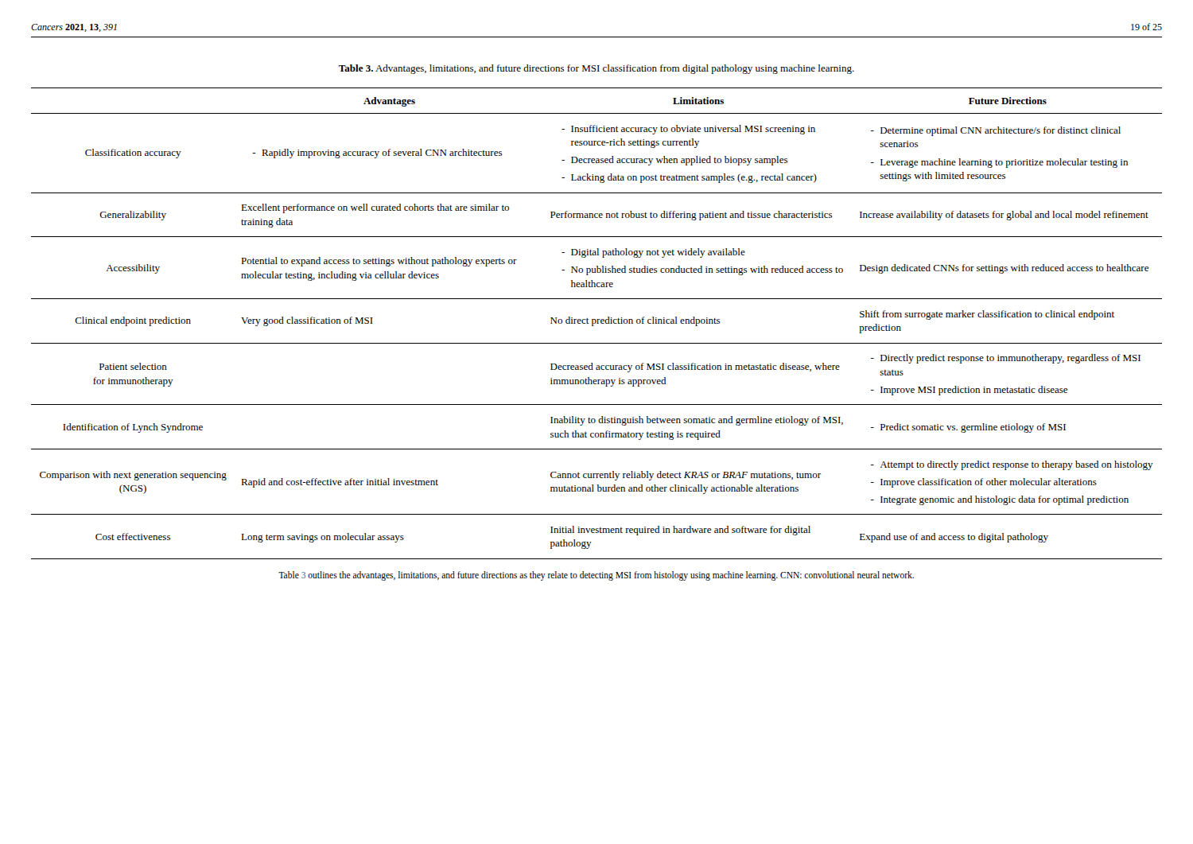Cancers 2021, 13, 391
19 of 25
Table 3. Advantages, limitations, and future directions for MSI classification from digital pathology using machine learning.
| | Advantages | Limitations | Future Directions |
| --- | --- | --- | --- |
| Classification accuracy | Rapidly improving accuracy of several CNN architectures | Insufficient accuracy to obviate universal MSI screening in resource-rich settings currently Decreased accuracy when applied to biopsy samples Lacking data on post treatment samples (e.g., rectal cancer) | Determine optimal CNN architecture/s for distinct clinical scenarios Leverage machine learning to prioritize molecular testing in settings with limited resources |
| Generalizability | Excellent performance on well curated cohorts that are similar to training data | Performance not robust to differing patient and tissue characteristics | Increase availability of datasets for global and local model refinement |
| Accessibility | Potential to expand access to settings without pathology experts or molecular testing, including via cellular devices | Digital pathology not yet widely available No published studies conducted in settings with reduced access to healthcare | Design dedicated CNNs for settings with reduced access to healthcare |
| Clinical endpoint prediction | Very good classification of MSI | No direct prediction of clinical endpoints | Shift from surrogate marker classification to clinical endpoint prediction |
| Patient selection for immunotherapy | | Decreased accuracy of MSI classification in metastatic disease, where immunotherapy is approved | Directly predict response to immunotherapy, regardless of MSI status Improve MSI prediction in metastatic disease |
| Identification of Lynch Syndrome | | Inability to distinguish between somatic and germline etiology of MSI, such that confirmatory testing is required | Predict somatic vs. germline etiology of MSI |
| Comparison with next generation sequencing (NGS) | Rapid and cost-effective after initial investment | Cannot currently reliably detect KRAS or BRAF mutations, tumor mutational burden and other clinically actionable alterations | Attempt to directly predict response to therapy based on histology Improve classification of other molecular alterations Integrate genomic and histologic data for optimal prediction |
| Cost effectiveness | Long term savings on molecular assays | Initial investment required in hardware and software for digital pathology | Expand use of and access to digital pathology |
Table 3 outlines the advantages, limitations, and future directions as they relate to detecting MSI from histology using machine learning. CNN: convolutional neural network.